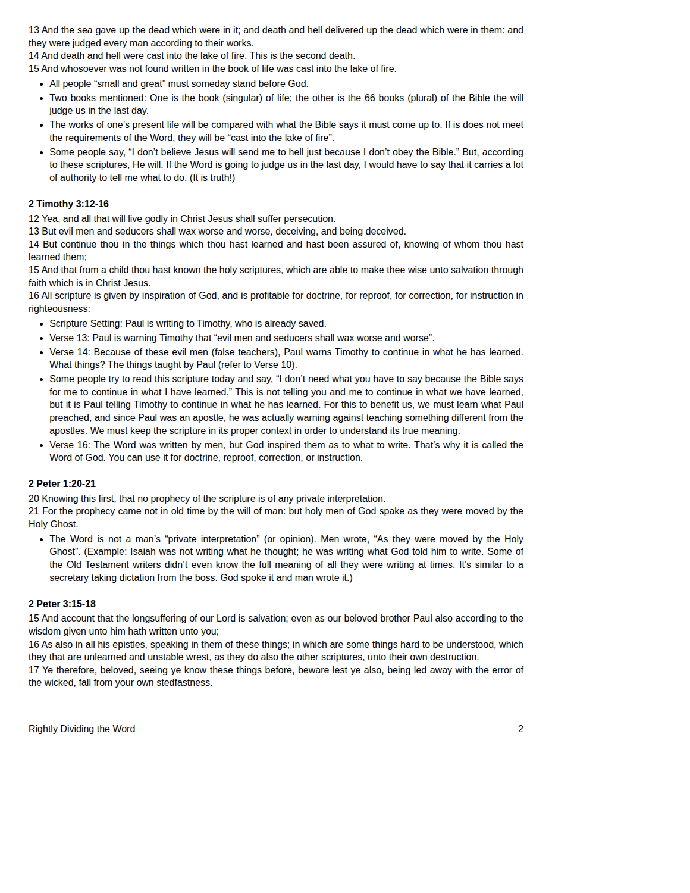13 And the sea gave up the dead which were in it; and death and hell delivered up the dead which were in them: and they were judged every man according to their works.
14 And death and hell were cast into the lake of fire. This is the second death.
15 And whosoever was not found written in the book of life was cast into the lake of fire.
All people “small and great” must someday stand before God.
Two books mentioned: One is the book (singular) of life; the other is the 66 books (plural) of the Bible the will judge us in the last day.
The works of one’s present life will be compared with what the Bible says it must come up to. If is does not meet the requirements of the Word, they will be “cast into the lake of fire”.
Some people say, “I don’t believe Jesus will send me to hell just because I don’t obey the Bible.” But, according to these scriptures, He will. If the Word is going to judge us in the last day, I would have to say that it carries a lot of authority to tell me what to do. (It is truth!)
2 Timothy 3:12-16
12 Yea, and all that will live godly in Christ Jesus shall suffer persecution.
13 But evil men and seducers shall wax worse and worse, deceiving, and being deceived.
14 But continue thou in the things which thou hast learned and hast been assured of, knowing of whom thou hast learned them;
15 And that from a child thou hast known the holy scriptures, which are able to make thee wise unto salvation through faith which is in Christ Jesus.
16 All scripture is given by inspiration of God, and is profitable for doctrine, for reproof, for correction, for instruction in righteousness:
Scripture Setting: Paul is writing to Timothy, who is already saved.
Verse 13: Paul is warning Timothy that “evil men and seducers shall wax worse and worse”.
Verse 14: Because of these evil men (false teachers), Paul warns Timothy to continue in what he has learned. What things? The things taught by Paul (refer to Verse 10).
Some people try to read this scripture today and say, “I don’t need what you have to say because the Bible says for me to continue in what I have learned.” This is not telling you and me to continue in what we have learned, but it is Paul telling Timothy to continue in what he has learned. For this to benefit us, we must learn what Paul preached, and since Paul was an apostle, he was actually warning against teaching something different from the apostles. We must keep the scripture in its proper context in order to understand its true meaning.
Verse 16: The Word was written by men, but God inspired them as to what to write. That’s why it is called the Word of God. You can use it for doctrine, reproof, correction, or instruction.
2 Peter 1:20-21
20 Knowing this first, that no prophecy of the scripture is of any private interpretation.
21 For the prophecy came not in old time by the will of man: but holy men of God spake as they were moved by the Holy Ghost.
The Word is not a man’s “private interpretation” (or opinion). Men wrote, “As they were moved by the Holy Ghost”. (Example: Isaiah was not writing what he thought; he was writing what God told him to write. Some of the Old Testament writers didn’t even know the full meaning of all they were writing at times. It’s similar to a secretary taking dictation from the boss. God spoke it and man wrote it.)
2 Peter 3:15-18
15 And account that the longsuffering of our Lord is salvation; even as our beloved brother Paul also according to the wisdom given unto him hath written unto you;
16 As also in all his epistles, speaking in them of these things; in which are some things hard to be understood, which they that are unlearned and unstable wrest, as they do also the other scriptures, unto their own destruction.
17 Ye therefore, beloved, seeing ye know these things before, beware lest ye also, being led away with the error of the wicked, fall from your own stedfastness.
Rightly Dividing the Word 2